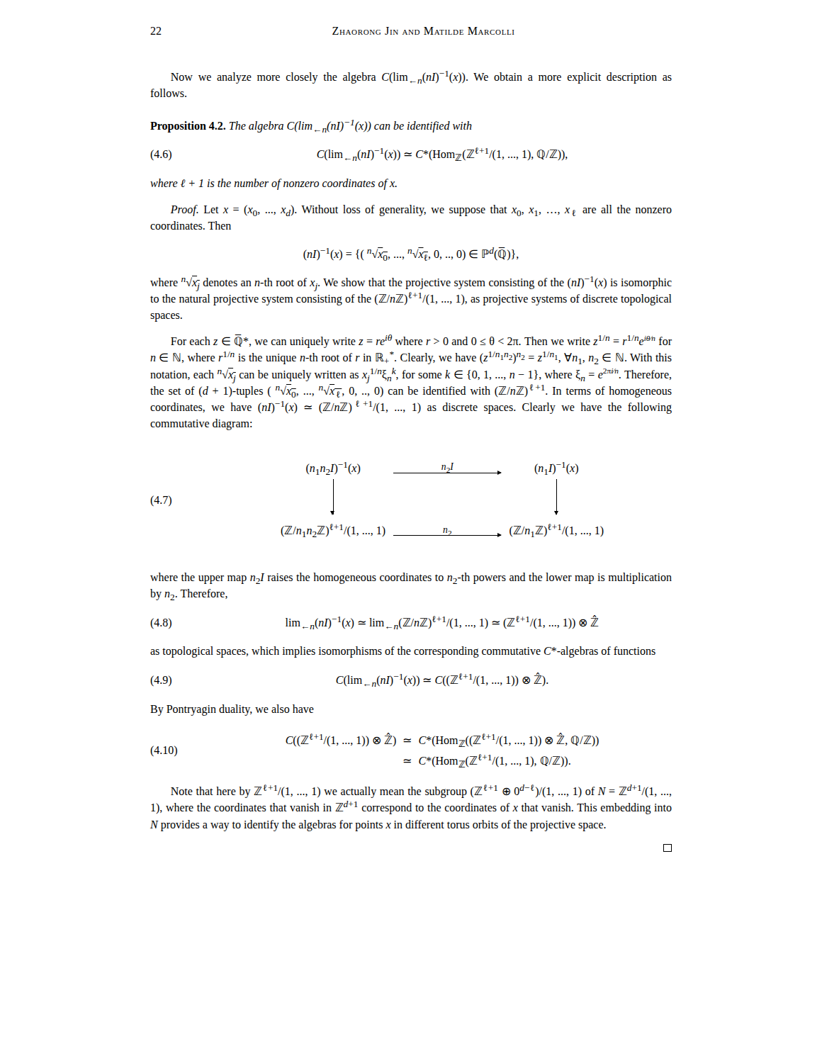22 Zhaorong Jin and Matilde Marcolli
Now we analyze more closely the algebra C(lim←n(nI)−1(x)). We obtain a more explicit description as follows.
Proposition 4.2. The algebra C(lim←n(nI)−1(x)) can be identified with
(4.6)
C(lim←n(nI)−1(x)) ≃ C*(Homℤ(ℤℓ+1/(1, ..., 1), ℚ/ℤ)),
where ℓ + 1 is the number of nonzero coordinates of x.
Proof. Let x = (x0, ..., xd). Without loss of generality, we suppose that x0, x1, …, xℓ are all the nonzero coordinates. Then
(nI)−1(x) = {( n√x0, ..., n√xℓ, 0, .., 0) ∈ ℙd(ℚ̅)},
where n√xj denotes an n-th root of xj. We show that the projective system consisting of the (nI)−1(x) is isomorphic to the natural projective system consisting of the (ℤ/n ℤ)ℓ+1/(1, ..., 1), as projective systems of discrete topological spaces.
For each z ∈ ℚ̅*, we can uniquely write z = reiθ where r > 0 and 0 ≤ θ < 2π. Then we write z1/n = r1/neiθ⁄n for n ∈ ℕ, where r1/n is the unique n-th root of r in ℝ+*. Clearly, we have (z1/n1n2)n2 = z1/n1, ∀n1, n2 ∈ ℕ. With this notation, each n√xj can be uniquely written as xj1/nξnk, for some k ∈ {0, 1, ..., n − 1}, where ξn = e2πi⁄n. Therefore, the set of (d + 1)-tuples ( n√x0, ..., n√xℓ, 0, .., 0) can be identified with (ℤ/n ℤ)ℓ+1. In terms of homogeneous coordinates, we have (nI)−1(x) ≃ (ℤ/n ℤ)ℓ+1/(1, ..., 1) as discrete spaces. Clearly we have the following commutative diagram:
(4.7)
| ( n 1 n 2 I ) −1 ( x ) | n 2 I | ( n 1 I ) −1 ( x ) |
| (ℤ/ n 1 n 2 ℤ) ℓ+1 /(1, ..., 1) | n 2 | (ℤ/ n 1 ℤ) ℓ+1 /(1, ..., 1) |
where the upper map n2I raises the homogeneous coordinates to n2-th powers and the lower map is multiplication by n2. Therefore,
(4.8)
lim←n(nI)−1(x) ≃ lim←n(ℤ/n ℤ)ℓ+1/(1, ..., 1) ≃ (ℤℓ+1/(1, ..., 1)) ⊗ ℤ̂
as topological spaces, which implies isomorphisms of the corresponding commutative C*-algebras of functions
(4.9)
C(lim←n(nI)−1(x)) ≃ C((ℤℓ+1/(1, ..., 1)) ⊗ ℤ̂).
By Pontryagin duality, we also have
(4.10)
| C ((ℤ ℓ+1 /(1, ..., 1)) ⊗ ℤ̂) | ≃ | C *(Hom ℤ ((ℤ ℓ+1 /(1, ..., 1)) ⊗ ℤ̂, ℚ/ℤ)) |
| | ≃ | C *(Hom ℤ (ℤ ℓ+1 /(1, ..., 1), ℚ/ℤ)). |
Note that here by ℤℓ+1/(1, ..., 1) we actually mean the subgroup (ℤℓ+1 ⊕ 0d−ℓ)/(1, ..., 1) of N = ℤd+1/(1, ..., 1), where the coordinates that vanish in ℤd+1 correspond to the coordinates of x that vanish. This embedding into N provides a way to identify the algebras for points x in different torus orbits of the projective space.